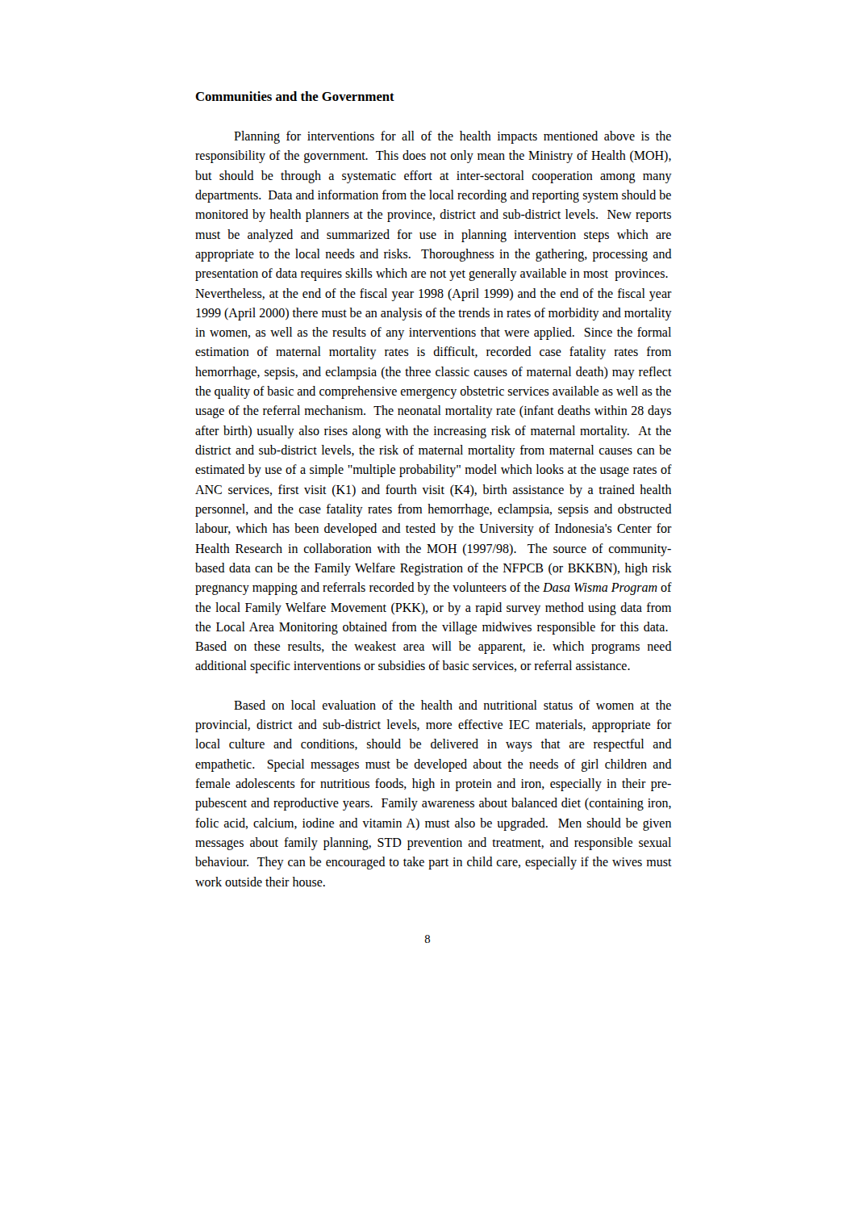Communities and the Government
Planning for interventions for all of the health impacts mentioned above is the responsibility of the government. This does not only mean the Ministry of Health (MOH), but should be through a systematic effort at inter-sectoral cooperation among many departments. Data and information from the local recording and reporting system should be monitored by health planners at the province, district and sub-district levels. New reports must be analyzed and summarized for use in planning intervention steps which are appropriate to the local needs and risks. Thoroughness in the gathering, processing and presentation of data requires skills which are not yet generally available in most provinces. Nevertheless, at the end of the fiscal year 1998 (April 1999) and the end of the fiscal year 1999 (April 2000) there must be an analysis of the trends in rates of morbidity and mortality in women, as well as the results of any interventions that were applied. Since the formal estimation of maternal mortality rates is difficult, recorded case fatality rates from hemorrhage, sepsis, and eclampsia (the three classic causes of maternal death) may reflect the quality of basic and comprehensive emergency obstetric services available as well as the usage of the referral mechanism. The neonatal mortality rate (infant deaths within 28 days after birth) usually also rises along with the increasing risk of maternal mortality. At the district and sub-district levels, the risk of maternal mortality from maternal causes can be estimated by use of a simple "multiple probability" model which looks at the usage rates of ANC services, first visit (K1) and fourth visit (K4), birth assistance by a trained health personnel, and the case fatality rates from hemorrhage, eclampsia, sepsis and obstructed labour, which has been developed and tested by the University of Indonesia's Center for Health Research in collaboration with the MOH (1997/98). The source of community-based data can be the Family Welfare Registration of the NFPCB (or BKKBN), high risk pregnancy mapping and referrals recorded by the volunteers of the Dasa Wisma Program of the local Family Welfare Movement (PKK), or by a rapid survey method using data from the Local Area Monitoring obtained from the village midwives responsible for this data. Based on these results, the weakest area will be apparent, ie. which programs need additional specific interventions or subsidies of basic services, or referral assistance.
Based on local evaluation of the health and nutritional status of women at the provincial, district and sub-district levels, more effective IEC materials, appropriate for local culture and conditions, should be delivered in ways that are respectful and empathetic. Special messages must be developed about the needs of girl children and female adolescents for nutritious foods, high in protein and iron, especially in their pre-pubescent and reproductive years. Family awareness about balanced diet (containing iron, folic acid, calcium, iodine and vitamin A) must also be upgraded. Men should be given messages about family planning, STD prevention and treatment, and responsible sexual behaviour. They can be encouraged to take part in child care, especially if the wives must work outside their house.
8